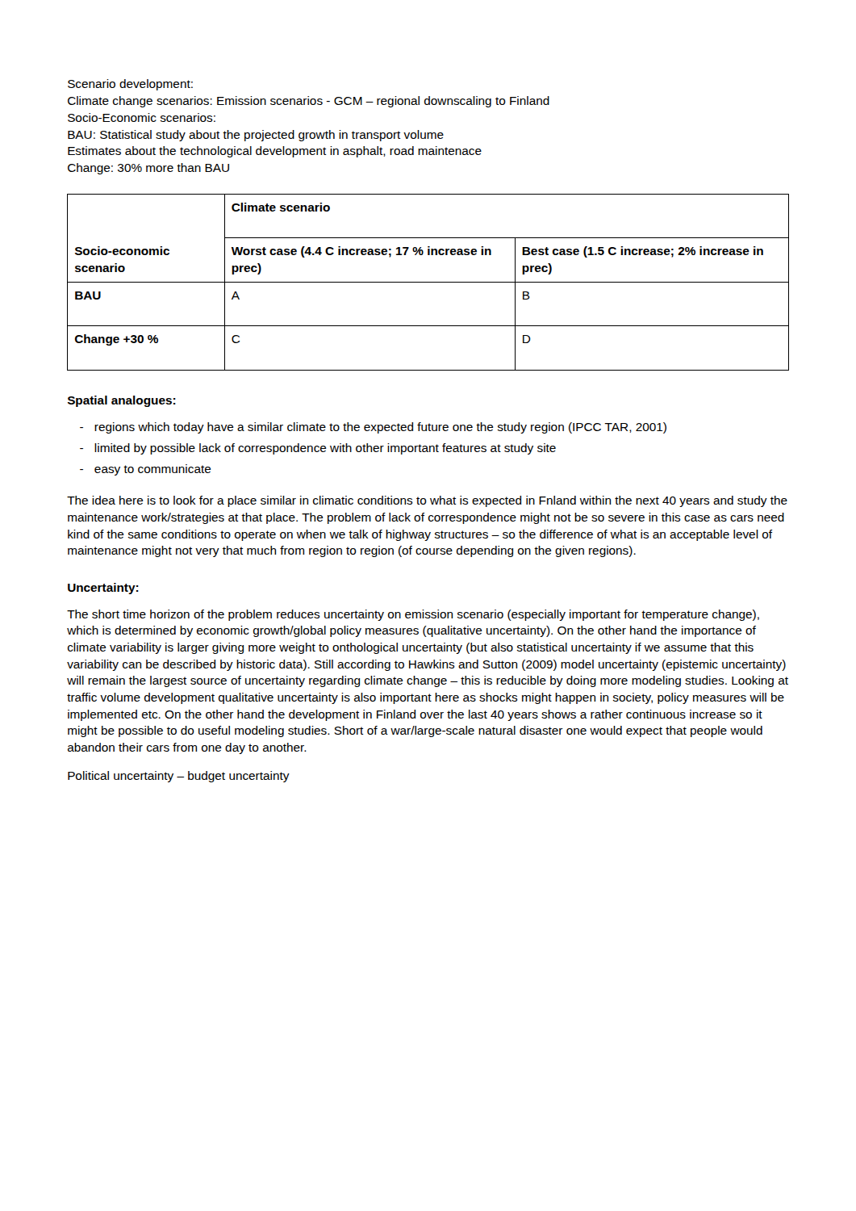Scenario development:
Climate change scenarios: Emission scenarios - GCM – regional downscaling to Finland
Socio-Economic scenarios:
BAU: Statistical study about the projected growth in transport volume
Estimates about the technological development in asphalt, road maintenace
Change: 30% more than BAU
| Socio-economic scenario | Climate scenario |
| Worst case (4.4 C increase; 17 % increase in prec) | Best case (1.5 C increase; 2% increase in prec) |
| BAU | A | B |
| Change +30 % | C | D |
Spatial analogues:
regions which today have a similar climate to the expected future one the study region (IPCC TAR, 2001)
limited by possible lack of correspondence with other important features at study site
easy to communicate
The idea here is to look for a place similar in climatic conditions to what is expected in Fnland within the next 40 years and study the maintenance work/strategies at that place. The problem of lack of correspondence might not be so severe in this case as cars need kind of the same conditions to operate on when we talk of highway structures – so the difference of what is an acceptable level of maintenance might not very that much from region to region (of course depending on the given regions).
Uncertainty:
The short time horizon of the problem reduces uncertainty on emission scenario (especially important for temperature change), which is determined by economic growth/global policy measures (qualitative uncertainty). On the other hand the importance of climate variability is larger giving more weight to onthological uncertainty (but also statistical uncertainty if we assume that this variability can be described by historic data). Still according to Hawkins and Sutton (2009) model uncertainty (epistemic uncertainty) will remain the largest source of uncertainty regarding climate change – this is reducible by doing more modeling studies. Looking at traffic volume development qualitative uncertainty is also important here as shocks might happen in society, policy measures will be implemented etc. On the other hand the development in Finland over the last 40 years shows a rather continuous increase so it might be possible to do useful modeling studies. Short of a war/large-scale natural disaster one would expect that people would abandon their cars from one day to another.
Political uncertainty – budget uncertainty